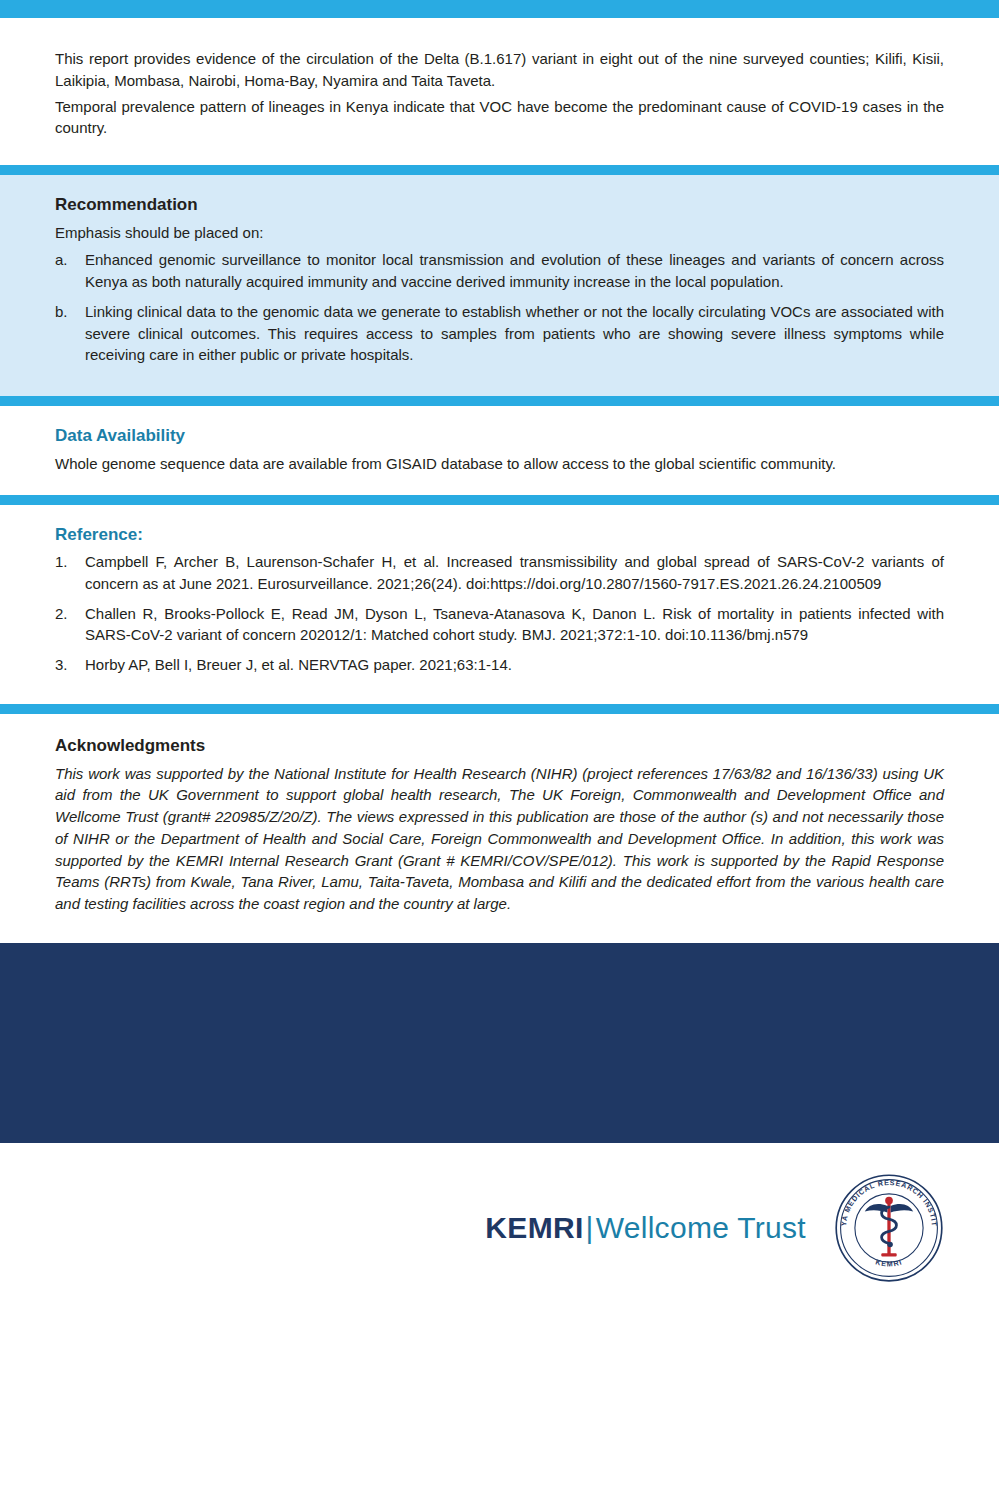This report provides evidence of the circulation of the Delta (B.1.617) variant in eight out of the nine surveyed counties; Kilifi, Kisii, Laikipia, Mombasa, Nairobi, Homa-Bay, Nyamira and Taita Taveta.
Temporal prevalence pattern of lineages in Kenya indicate that VOC have become the predominant cause of COVID-19 cases in the country.
Recommendation
Emphasis should be placed on:
Enhanced genomic surveillance to monitor local transmission and evolution of these lineages and variants of concern across Kenya as both naturally acquired immunity and vaccine derived immunity increase in the local population.
Linking clinical data to the genomic data we generate to establish whether or not the locally circulating VOCs are associated with severe clinical outcomes. This requires access to samples from patients who are showing severe illness symptoms while receiving care in either public or private hospitals.
Data Availability
Whole genome sequence data are available from GISAID database to allow access to the global scientific community.
Reference:
Campbell F, Archer B, Laurenson-Schafer H, et al. Increased transmissibility and global spread of SARS-CoV-2 variants of concern as at June 2021. Eurosurveillance. 2021;26(24). doi:https://doi.org/10.2807/1560-7917.ES.2021.26.24.2100509
Challen R, Brooks-Pollock E, Read JM, Dyson L, Tsaneva-Atanasova K, Danon L. Risk of mortality in patients infected with SARS-CoV-2 variant of concern 202012/1: Matched cohort study. BMJ. 2021;372:1-10. doi:10.1136/bmj.n579
Horby AP, Bell I, Breuer J, et al. NERVTAG paper. 2021;63:1-14.
Acknowledgments
This work was supported by the National Institute for Health Research (NIHR) (project references 17/63/82 and 16/136/33) using UK aid from the UK Government to support global health research, The UK Foreign, Commonwealth and Development Office and Wellcome Trust (grant# 220985/Z/20/Z). The views expressed in this publication are those of the author (s) and not necessarily those of NIHR or the Department of Health and Social Care, Foreign Commonwealth and Development Office. In addition, this work was supported by the KEMRI Internal Research Grant (Grant # KEMRI/COV/SPE/012). This work is supported by the Rapid Response Teams (RRTs) from Kwale, Tana River, Lamu, Taita-Taveta, Mombasa and Kilifi and the dedicated effort from the various health care and testing facilities across the coast region and the country at large.
KEMRI|Wellcome Trust
KENYA MEDICAL RESEARCH INSTITUTE KEMRI